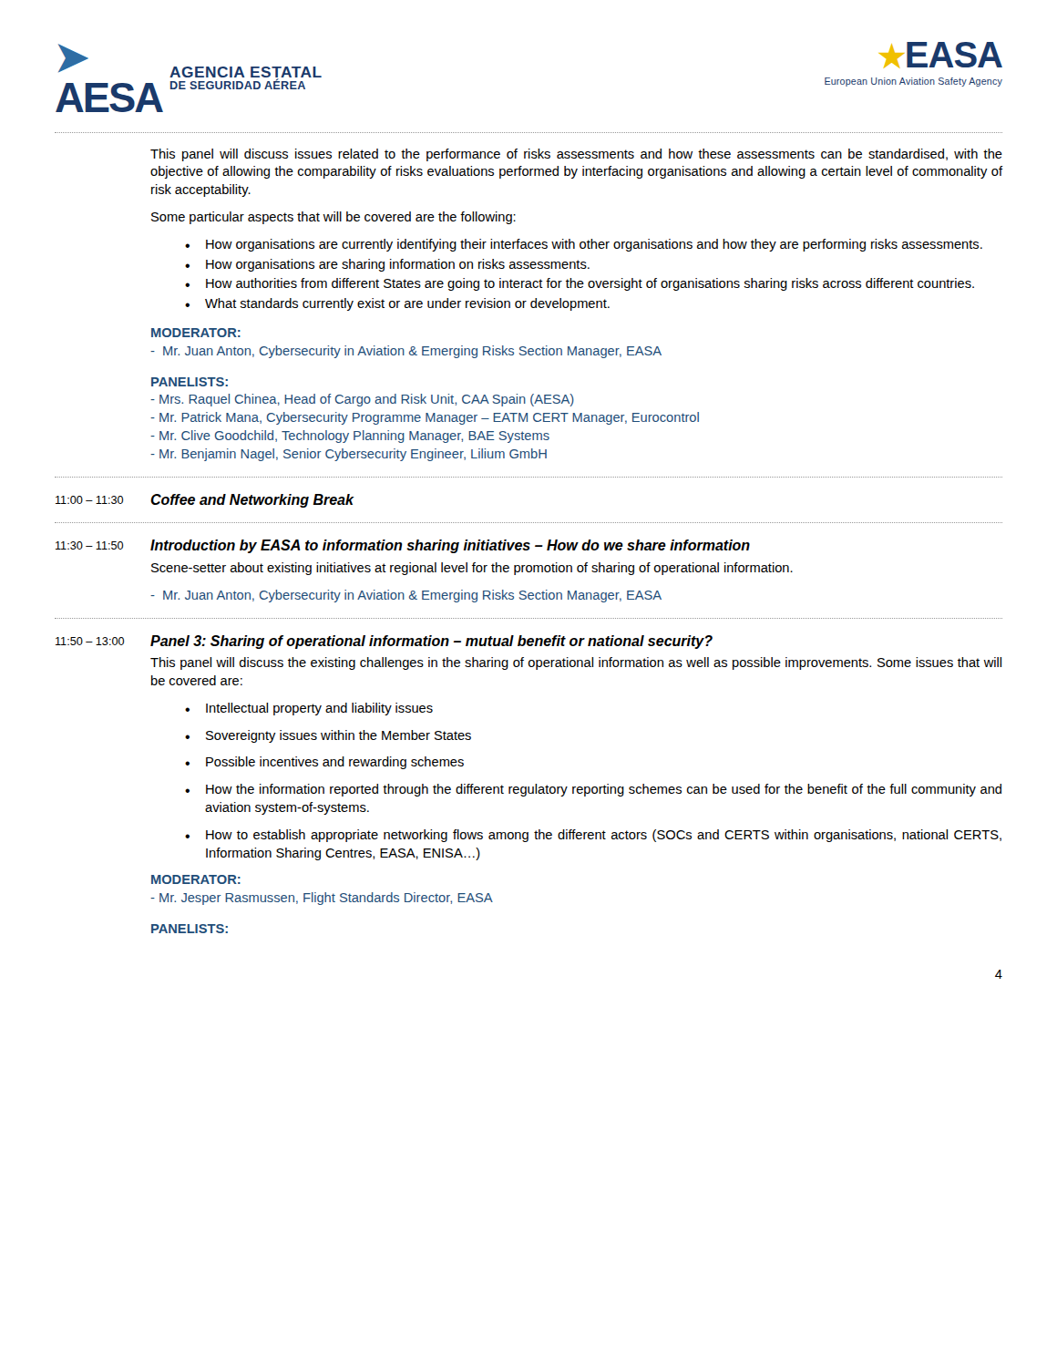➤
AESA
AGENCIA ESTATAL
DE SEGURIDAD AÉREA
★EASA
European Union Aviation Safety Agency
This panel will discuss issues related to the performance of risks assessments and how these assessments can be standardised, with the objective of allowing the comparability of risks evaluations performed by interfacing organisations and allowing a certain level of commonality of risk acceptability.
Some particular aspects that will be covered are the following:
How organisations are currently identifying their interfaces with other organisations and how they are performing risks assessments.
How organisations are sharing information on risks assessments.
How authorities from different States are going to interact for the oversight of organisations sharing risks across different countries.
What standards currently exist or are under revision or development.
MODERATOR:
- Mr. Juan Anton, Cybersecurity in Aviation & Emerging Risks Section Manager, EASA
PANELISTS:
- Mrs. Raquel Chinea, Head of Cargo and Risk Unit, CAA Spain (AESA)
- Mr. Patrick Mana, Cybersecurity Programme Manager – EATM CERT Manager, Eurocontrol
- Mr. Clive Goodchild, Technology Planning Manager, BAE Systems
- Mr. Benjamin Nagel, Senior Cybersecurity Engineer, Lilium GmbH
11:00 – 11:30
Coffee and Networking Break
11:30 – 11:50
Introduction by EASA to information sharing initiatives – How do we share information
Scene-setter about existing initiatives at regional level for the promotion of sharing of operational information.
- Mr. Juan Anton, Cybersecurity in Aviation & Emerging Risks Section Manager, EASA
11:50 – 13:00
Panel 3: Sharing of operational information – mutual benefit or national security?
This panel will discuss the existing challenges in the sharing of operational information as well as possible improvements. Some issues that will be covered are:
Intellectual property and liability issues
Sovereignty issues within the Member States
Possible incentives and rewarding schemes
How the information reported through the different regulatory reporting schemes can be used for the benefit of the full community and aviation system-of-systems.
How to establish appropriate networking flows among the different actors (SOCs and CERTS within organisations, national CERTS, Information Sharing Centres, EASA, ENISA…)
MODERATOR:
- Mr. Jesper Rasmussen, Flight Standards Director, EASA
PANELISTS:
4